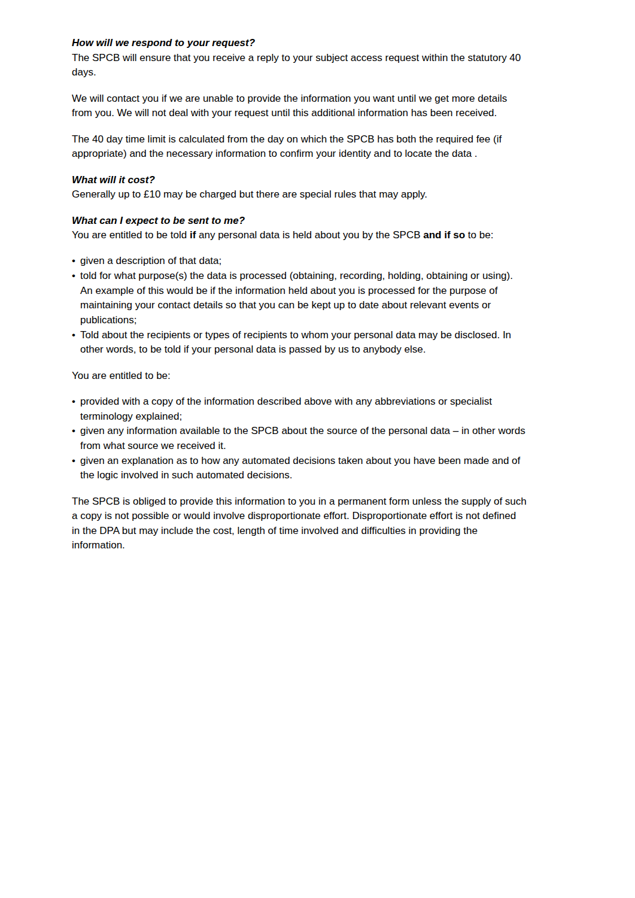How will we respond to your request?
The SPCB will ensure that you receive a reply to your subject access request within the statutory 40 days.
We will contact you if we are unable to provide the information you want until we get more details from you. We will not deal with your request until this additional information has been received.
The 40 day time limit is calculated from the day on which the SPCB has both the required fee (if appropriate) and the necessary information to confirm your identity and to locate the data .
What will it cost?
Generally up to £10 may be charged but there are special rules that may apply.
What can I expect to be sent to me?
You are entitled to be told if any personal data is held about you by the SPCB and if so to be:
given a description of that data;
told for what purpose(s) the data is processed (obtaining, recording, holding, obtaining or using). An example of this would be if the information held about you is processed for the purpose of maintaining your contact details so that you can be kept up to date about relevant events or publications;
Told about the recipients or types of recipients to whom your personal data may be disclosed. In other words, to be told if your personal data is passed by us to anybody else.
You are entitled to be:
provided with a copy of the information described above with any abbreviations or specialist terminology explained;
given any information available to the SPCB about the source of the personal data – in other words from what source we received it.
given an explanation as to how any automated decisions taken about you have been made and of the logic involved in such automated decisions.
The SPCB is obliged to provide this information to you in a permanent form unless the supply of such a copy is not possible or would involve disproportionate effort. Disproportionate effort is not defined in the DPA but may include the cost, length of time involved and difficulties in providing the information.